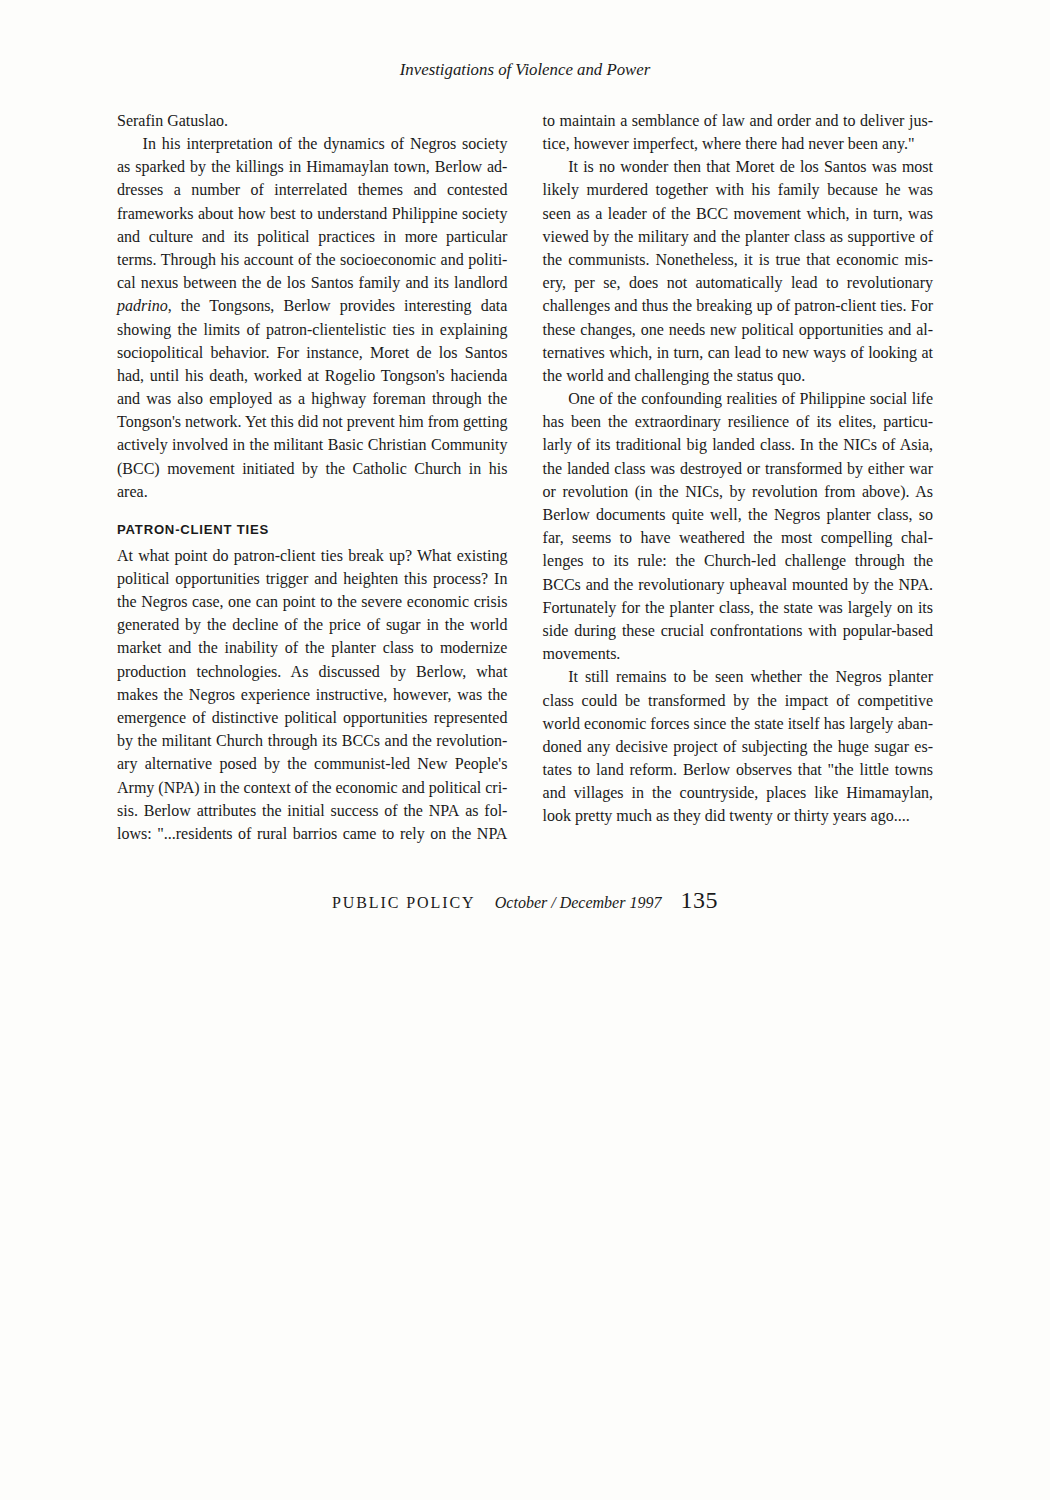Investigations of Violence and Power
Serafin Gatuslao.
In his interpretation of the dynamics of Negros society as sparked by the killings in Himamaylan town, Berlow addresses a number of interrelated themes and contested frameworks about how best to understand Philippine society and culture and its political practices in more particular terms. Through his account of the socioeconomic and political nexus between the de los Santos family and its landlord padrino, the Tongsons, Berlow provides interesting data showing the limits of patron-clientelistic ties in explaining sociopolitical behavior. For instance, Moret de los Santos had, until his death, worked at Rogelio Tongson's hacienda and was also employed as a highway foreman through the Tongson's network. Yet this did not prevent him from getting actively involved in the militant Basic Christian Community (BCC) movement initiated by the Catholic Church in his area.
Patron-Client Ties
At what point do patron-client ties break up? What existing political opportunities trigger and heighten this process? In the Negros case, one can point to the severe economic crisis generated by the decline of the price of sugar in the world market and the inability of the planter class to modernize production technologies. As discussed by Berlow, what makes the Negros experience instructive, however, was the emergence of distinctive political opportunities represented by the militant Church through its BCCs and the revolutionary alternative posed by the communist-led New People's Army (NPA) in the context of the economic and political crisis. Berlow attributes the initial success of the NPA as follows: "...residents of rural barrios came to rely on the NPA to maintain a semblance of law and order and to deliver justice, however imperfect, where there had never been any."
It is no wonder then that Moret de los Santos was most likely murdered together with his family because he was seen as a leader of the BCC movement which, in turn, was viewed by the military and the planter class as supportive of the communists. Nonetheless, it is true that economic misery, per se, does not automatically lead to revolutionary challenges and thus the breaking up of patron-client ties. For these changes, one needs new political opportunities and alternatives which, in turn, can lead to new ways of looking at the world and challenging the status quo.
One of the confounding realities of Philippine social life has been the extraordinary resilience of its elites, particularly of its traditional big landed class. In the NICs of Asia, the landed class was destroyed or transformed by either war or revolution (in the NICs, by revolution from above). As Berlow documents quite well, the Negros planter class, so far, seems to have weathered the most compelling challenges to its rule: the Church-led challenge through the BCCs and the revolutionary upheaval mounted by the NPA. Fortunately for the planter class, the state was largely on its side during these crucial confrontations with popular-based movements.
It still remains to be seen whether the Negros planter class could be transformed by the impact of competitive world economic forces since the state itself has largely abandoned any decisive project of subjecting the huge sugar estates to land reform. Berlow observes that "the little towns and villages in the countryside, places like Himamaylan, look pretty much as they did twenty or thirty years ago....
PUBLIC POLICY October / December 1997 135